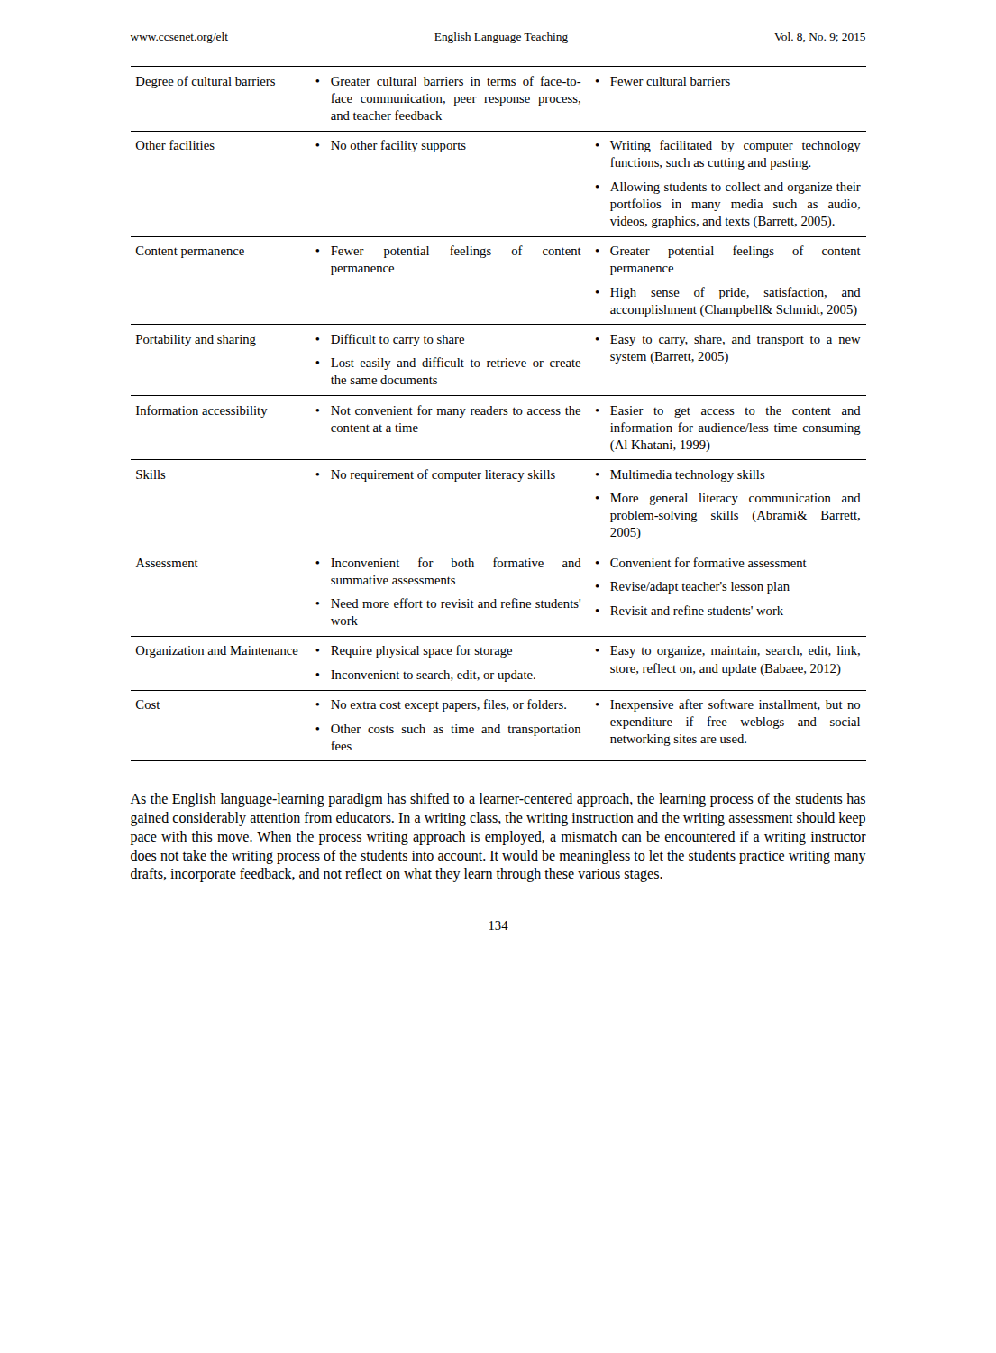www.ccsenet.org/elt English Language Teaching Vol. 8, No. 9; 2015
| Degree of cultural barriers | Greater cultural barriers in terms of face-to-face communication, peer response process, and teacher feedback | Fewer cultural barriers |
| Other facilities | No other facility supports | Writing facilitated by computer technology functions, such as cutting and pasting. Allowing students to collect and organize their portfolios in many media such as audio, videos, graphics, and texts (Barrett, 2005). |
| Content permanence | Fewer potential feelings of content permanence | Greater potential feelings of content permanence High sense of pride, satisfaction, and accomplishment (Champbell& Schmidt, 2005) |
| Portability and sharing | Difficult to carry to share Lost easily and difficult to retrieve or create the same documents | Easy to carry, share, and transport to a new system (Barrett, 2005) |
| Information accessibility | Not convenient for many readers to access the content at a time | Easier to get access to the content and information for audience/less time consuming (Al Khatani, 1999) |
| Skills | No requirement of computer literacy skills | Multimedia technology skills More general literacy communication and problem-solving skills (Abrami& Barrett, 2005) |
| Assessment | Inconvenient for both formative and summative assessments Need more effort to revisit and refine students' work | Convenient for formative assessment Revise/adapt teacher's lesson plan Revisit and refine students' work |
| Organization and Maintenance | Require physical space for storage Inconvenient to search, edit, or update. | Easy to organize, maintain, search, edit, link, store, reflect on, and update (Babaee, 2012) |
| Cost | No extra cost except papers, files, or folders. Other costs such as time and transportation fees | Inexpensive after software installment, but no expenditure if free weblogs and social networking sites are used. |
As the English language-learning paradigm has shifted to a learner-centered approach, the learning process of the students has gained considerably attention from educators. In a writing class, the writing instruction and the writing assessment should keep pace with this move. When the process writing approach is employed, a mismatch can be encountered if a writing instructor does not take the writing process of the students into account. It would be meaningless to let the students practice writing many drafts, incorporate feedback, and not reflect on what they learn through these various stages.
134